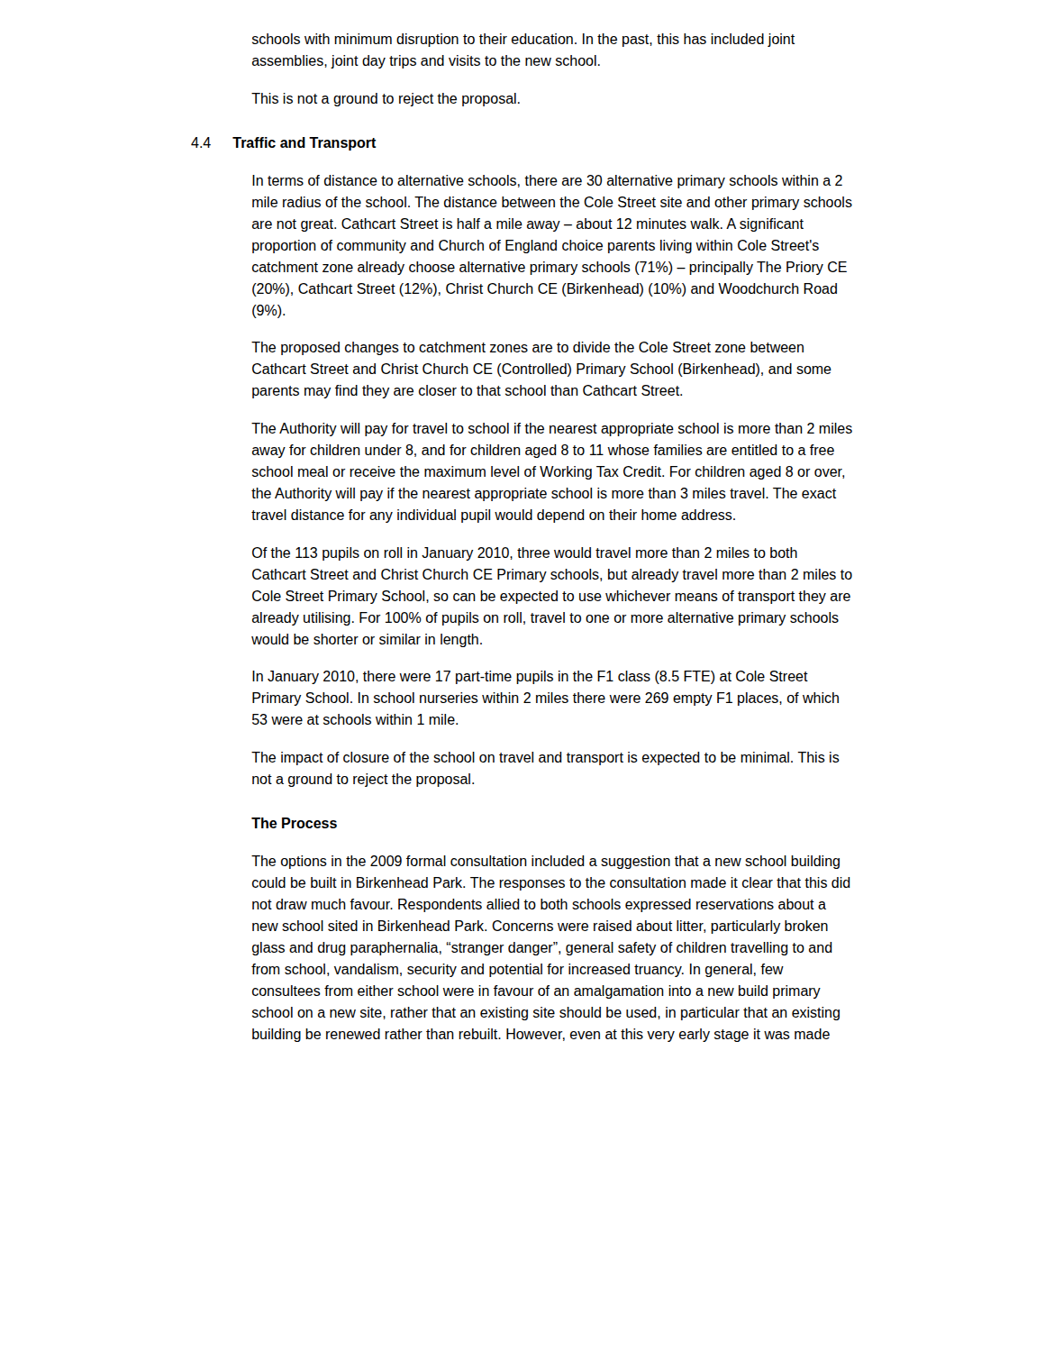schools with minimum disruption to their education. In the past, this has included joint assemblies, joint day trips and visits to the new school.
This is not a ground to reject the proposal.
4.4
Traffic and Transport
In terms of distance to alternative schools, there are 30 alternative primary schools within a 2 mile radius of the school. The distance between the Cole Street site and other primary schools are not great. Cathcart Street is half a mile away – about 12 minutes walk. A significant proportion of community and Church of England choice parents living within Cole Street's catchment zone already choose alternative primary schools (71%) – principally The Priory CE (20%), Cathcart Street (12%), Christ Church CE (Birkenhead) (10%) and Woodchurch Road (9%).
The proposed changes to catchment zones are to divide the Cole Street zone between Cathcart Street and Christ Church CE (Controlled) Primary School (Birkenhead), and some parents may find they are closer to that school than Cathcart Street.
The Authority will pay for travel to school if the nearest appropriate school is more than 2 miles away for children under 8, and for children aged 8 to 11 whose families are entitled to a free school meal or receive the maximum level of Working Tax Credit. For children aged 8 or over, the Authority will pay if the nearest appropriate school is more than 3 miles travel. The exact travel distance for any individual pupil would depend on their home address.
Of the 113 pupils on roll in January 2010, three would travel more than 2 miles to both Cathcart Street and Christ Church CE Primary schools, but already travel more than 2 miles to Cole Street Primary School, so can be expected to use whichever means of transport they are already utilising. For 100% of pupils on roll, travel to one or more alternative primary schools would be shorter or similar in length.
In January 2010, there were 17 part-time pupils in the F1 class (8.5 FTE) at Cole Street Primary School. In school nurseries within 2 miles there were 269 empty F1 places, of which 53 were at schools within 1 mile.
The impact of closure of the school on travel and transport is expected to be minimal. This is not a ground to reject the proposal.
The Process
The options in the 2009 formal consultation included a suggestion that a new school building could be built in Birkenhead Park. The responses to the consultation made it clear that this did not draw much favour. Respondents allied to both schools expressed reservations about a new school sited in Birkenhead Park. Concerns were raised about litter, particularly broken glass and drug paraphernalia, “stranger danger”, general safety of children travelling to and from school, vandalism, security and potential for increased truancy. In general, few consultees from either school were in favour of an amalgamation into a new build primary school on a new site, rather that an existing site should be used, in particular that an existing building be renewed rather than rebuilt. However, even at this very early stage it was made